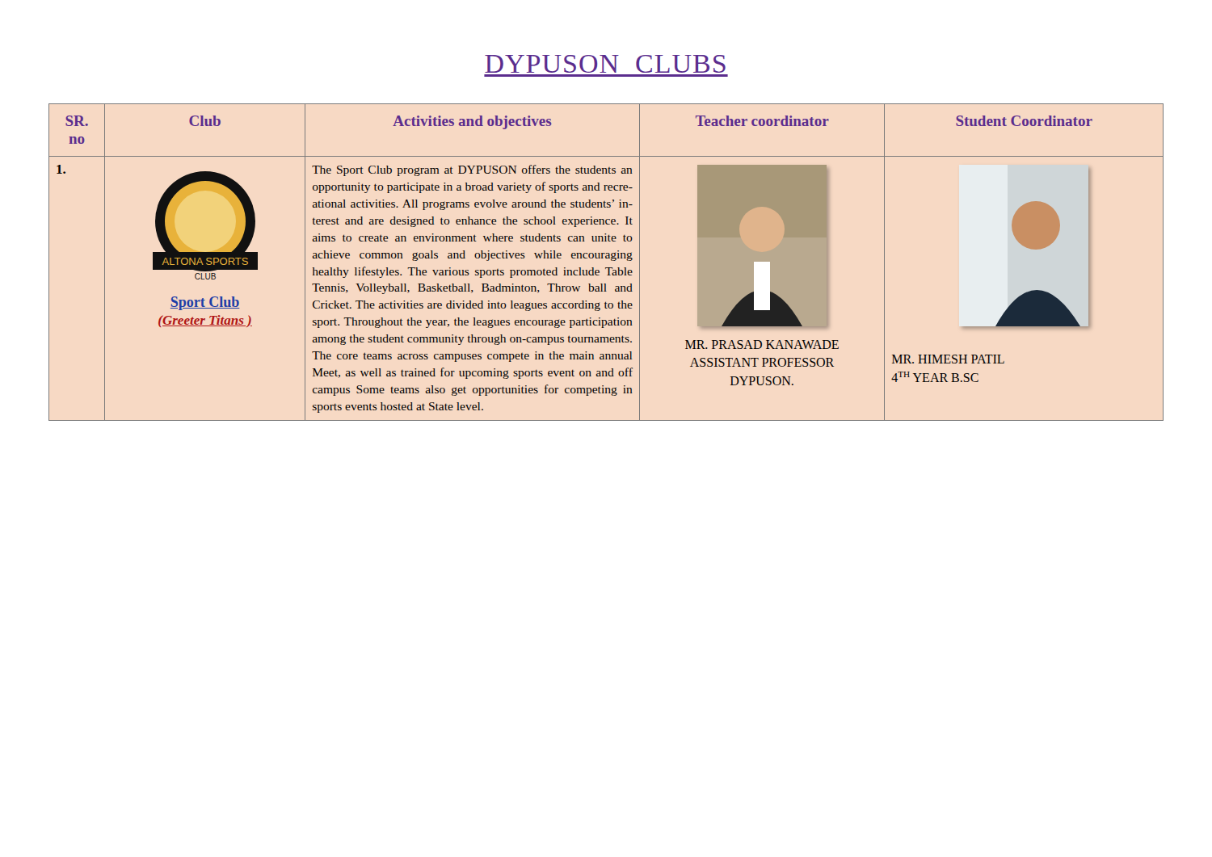DYPUSON CLUBS
| SR. no | Club | Activities and objectives | Teacher coordinator | Student Coordinator |
| --- | --- | --- | --- | --- |
| 1. | Sport Club (Greeter Titans ) | The Sport Club program at DYPUSON offers the students an opportunity to participate in a broad variety of sports and recreational activities. All programs evolve around the students’ interest and are designed to enhance the school experience. It aims to create an environment where students can unite to achieve common goals and objectives while encouraging healthy lifestyles. The various sports promoted include Table Tennis, Volleyball, Basketball, Badminton, Throw ball and Cricket. The activities are divided into leagues according to the sport. Throughout the year, the leagues encourage participation among the student community through on-campus tournaments. The core teams across campuses compete in the main annual Meet, as well as trained for upcoming sports event on and off campus Some teams also get opportunities for competing in sports events hosted at State level. | MR. PRASAD KANAWADE ASSISTANT PROFESSOR DYPUSON. | MR. HIMESH PATIL 4 TH YEAR B.SC |